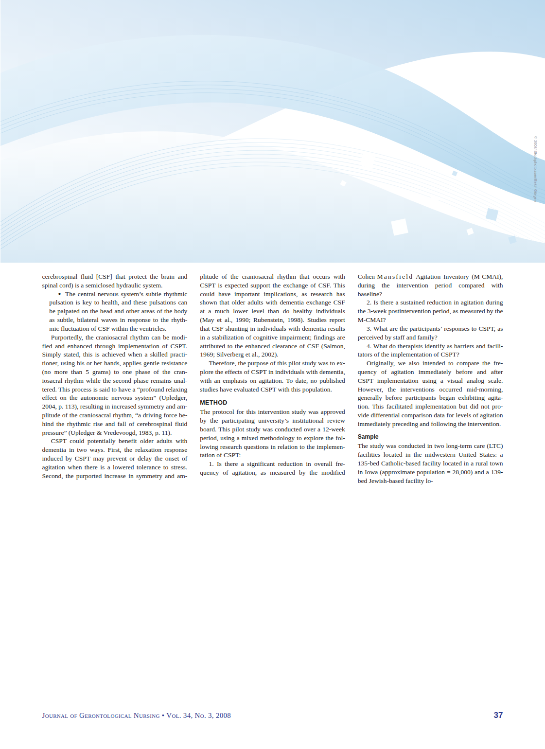© 2008/iStockphoto.com/Bekir Gürgen
cerebrospinal fluid [CSF] that protect the brain and spinal cord) is a semiclosed hydraulic system.
The central nervous system’s subtle rhythmic pulsation is key to health, and these pulsations can be palpated on the head and other areas of the body as subtle, bilateral waves in response to the rhythmic fluctuation of CSF within the ventricles.
Purportedly, the craniosacral rhythm can be modified and enhanced through implementation of CSPT. Simply stated, this is achieved when a skilled practitioner, using his or her hands, applies gentle resistance (no more than 5 grams) to one phase of the craniosacral rhythm while the second phase remains unaltered. This process is said to have a “profound relaxing effect on the autonomic nervous system” (Upledger, 2004, p. 113), resulting in increased symmetry and amplitude of the craniosacral rhythm, “a driving force behind the rhythmic rise and fall of cerebrospinal fluid pressure” (Upledger & Vredevoogd, 1983, p. 11).
CSPT could potentially benefit older adults with dementia in two ways. First, the relaxation response induced by CSPT may prevent or delay the onset of agitation when there is a lowered tolerance to stress. Second, the purported increase in symmetry and amplitude of the craniosacral rhythm that occurs with CSPT is expected support the exchange of CSF. This could have important implications, as research has shown that older adults with dementia exchange CSF at a much lower level than do healthy individuals (May et al., 1990; Rubenstein, 1998). Studies report that CSF shunting in individuals with dementia results in a stabilization of cognitive impairment; findings are attributed to the enhanced clearance of CSF (Salmon, 1969; Silverberg et al., 2002).
Therefore, the purpose of this pilot study was to explore the effects of CSPT in individuals with dementia, with an emphasis on agitation. To date, no published studies have evaluated CSPT with this population.
METHOD
The protocol for this intervention study was approved by the participating university’s institutional review board. This pilot study was conducted over a 12-week period, using a mixed methodology to explore the following research questions in relation to the implementation of CSPT:
1. Is there a significant reduction in overall frequency of agitation, as measured by the modified Cohen-Mansfield Agitation Inventory (M-CMAI), during the intervention period compared with baseline?
2. Is there a sustained reduction in agitation during the 3-week postintervention period, as measured by the M-CMAI?
3. What are the participants’ responses to CSPT, as perceived by staff and family?
4. What do therapists identify as barriers and facilitators of the implementation of CSPT?
Originally, we also intended to compare the frequency of agitation immediately before and after CSPT implementation using a visual analog scale. However, the interventions occurred mid-morning, generally before participants began exhibiting agitation. This facilitated implementation but did not provide differential comparison data for levels of agitation immediately preceding and following the intervention.
Sample
The study was conducted in two long-term care (LTC) facilities located in the midwestern United States: a 135-bed Catholic-based facility located in a rural town in Iowa (approximate population = 28,000) and a 139-bed Jewish-based facility lo-
Journal of Gerontological Nursing • Vol. 34, No. 3, 2008
37